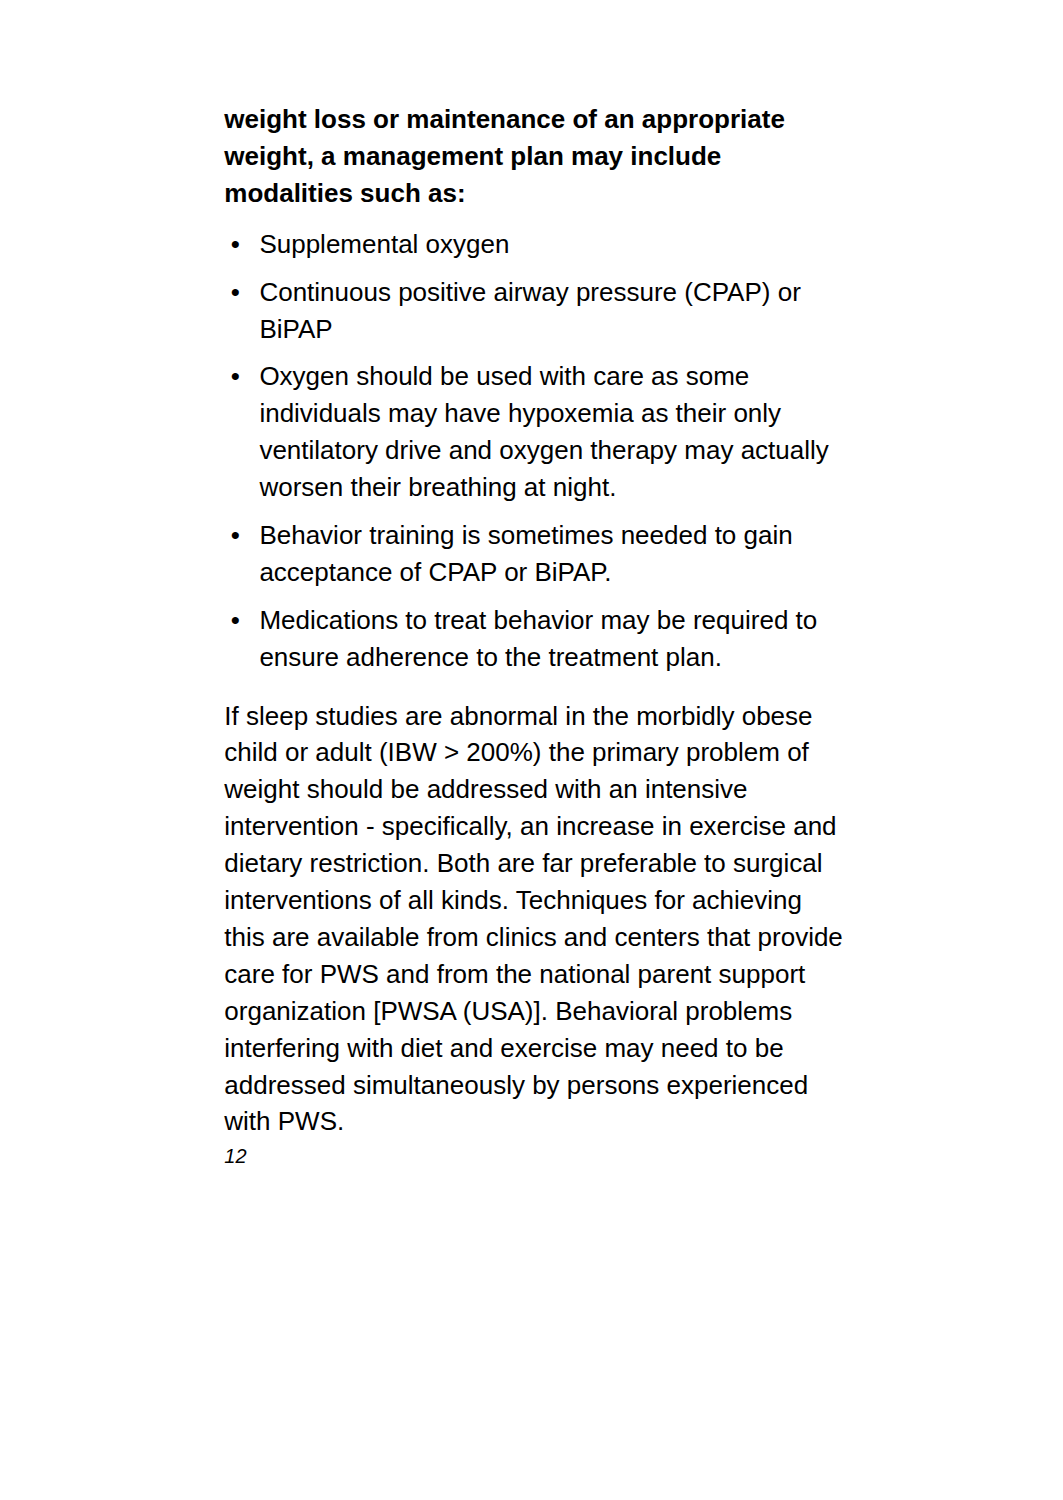weight loss or maintenance of an appropriate weight, a management plan may include modalities such as:
Supplemental oxygen
Continuous positive airway pressure (CPAP) or BiPAP
Oxygen should be used with care as some individuals may have hypoxemia as their only ventilatory drive and oxygen therapy may actually worsen their breathing at night.
Behavior training is sometimes needed to gain acceptance of CPAP or BiPAP.
Medications to treat behavior may be required to ensure adherence to the treatment plan.
If sleep studies are abnormal in the morbidly obese child or adult (IBW > 200%) the primary problem of weight should be addressed with an intensive intervention - specifically, an increase in exercise and dietary restriction. Both are far preferable to surgical interventions of all kinds. Techniques for achieving this are available from clinics and centers that provide care for PWS and from the national parent support organization [PWSA (USA)]. Behavioral problems interfering with diet and exercise may need to be addressed simultaneously by persons experienced with PWS.
12